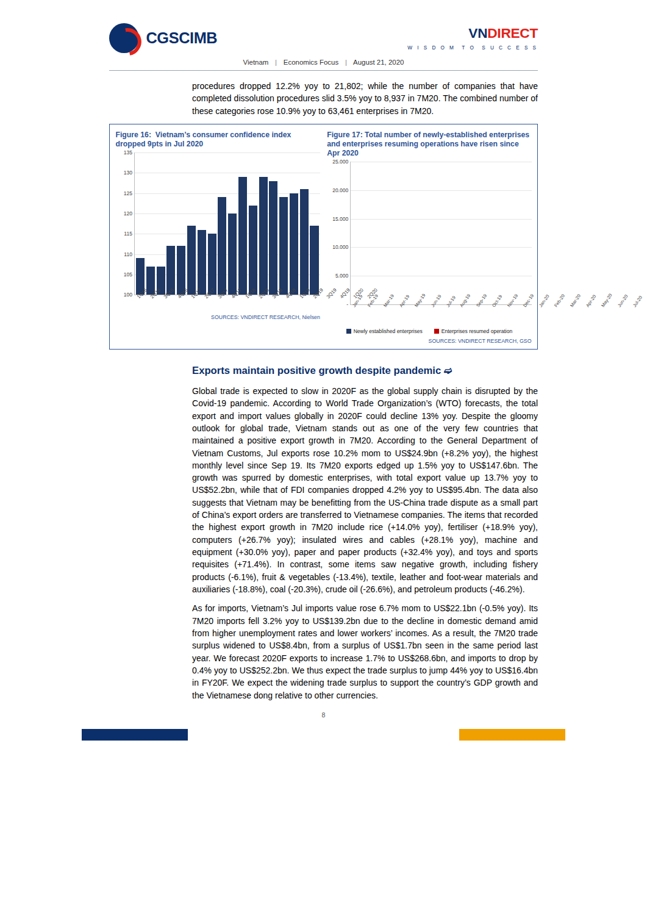CGS CIMB
VN DIRECT
W I S D O M T O S U C C E S S
Vietnam | Economics Focus | August 21, 2020
procedures dropped 12.2% yoy to 21,802; while the number of companies that have completed dissolution procedures slid 3.5% yoy to 8,937 in 7M20. The combined number of these categories rose 10.9% yoy to 63,461 enterprises in 7M20.
Figure 16: Vietnam’s consumer confidence index dropped 9pts in Jul 2020
135
130
125
120
115
110
105
100
1Q162Q163Q164Q16 1Q172Q173Q174Q17 1Q182Q183Q184Q18 1Q192Q193Q194Q19 1Q202Q20
SOURCES: VNDIRECT RESEARCH, Nielsen
Figure 17: Total number of newly-established enterprises and enterprises resuming operations have risen since Apr 2020
25.000
20.000
15.000
10.000
5.000
-
Jan-19 Feb-19 Mar-19 Apr-19 May-19 Jun-19 Jul-19 Aug-19 Sep-19 Oct-19 Nov-19 Dec-19 Jan-20 Feb-20 Mar-20 Apr-20 May-20 Jun-20 Jul-20
Newly established enterprises Enterprises resumed operation
SOURCES: VNDIRECT RESEARCH, GSO
Exports maintain positive growth despite pandemic ➫
Global trade is expected to slow in 2020F as the global supply chain is disrupted by the Covid-19 pandemic. According to World Trade Organization’s (WTO) forecasts, the total export and import values globally in 2020F could decline 13% yoy. Despite the gloomy outlook for global trade, Vietnam stands out as one of the very few countries that maintained a positive export growth in 7M20. According to the General Department of Vietnam Customs, Jul exports rose 10.2% mom to US$24.9bn (+8.2% yoy), the highest monthly level since Sep 19. Its 7M20 exports edged up 1.5% yoy to US$147.6bn. The growth was spurred by domestic enterprises, with total export value up 13.7% yoy to US$52.2bn, while that of FDI companies dropped 4.2% yoy to US$95.4bn. The data also suggests that Vietnam may be benefitting from the US-China trade dispute as a small part of China’s export orders are transferred to Vietnamese companies. The items that recorded the highest export growth in 7M20 include rice (+14.0% yoy), fertiliser (+18.9% yoy), computers (+26.7% yoy); insulated wires and cables (+28.1% yoy), machine and equipment (+30.0% yoy), paper and paper products (+32.4% yoy), and toys and sports requisites (+71.4%). In contrast, some items saw negative growth, including fishery products (-6.1%), fruit & vegetables (-13.4%), textile, leather and foot-wear materials and auxiliaries (-18.8%), coal (-20.3%), crude oil (-26.6%), and petroleum products (-46.2%).
As for imports, Vietnam’s Jul imports value rose 6.7% mom to US$22.1bn (-0.5% yoy). Its 7M20 imports fell 3.2% yoy to US$139.2bn due to the decline in domestic demand amid from higher unemployment rates and lower workers’ incomes. As a result, the 7M20 trade surplus widened to US$8.4bn, from a surplus of US$1.7bn seen in the same period last year. We forecast 2020F exports to increase 1.7% to US$268.6bn, and imports to drop by 0.4% yoy to US$252.2bn. We thus expect the trade surplus to jump 44% yoy to US$16.4bn in FY20F. We expect the widening trade surplus to support the country’s GDP growth and the Vietnamese dong relative to other currencies.
8